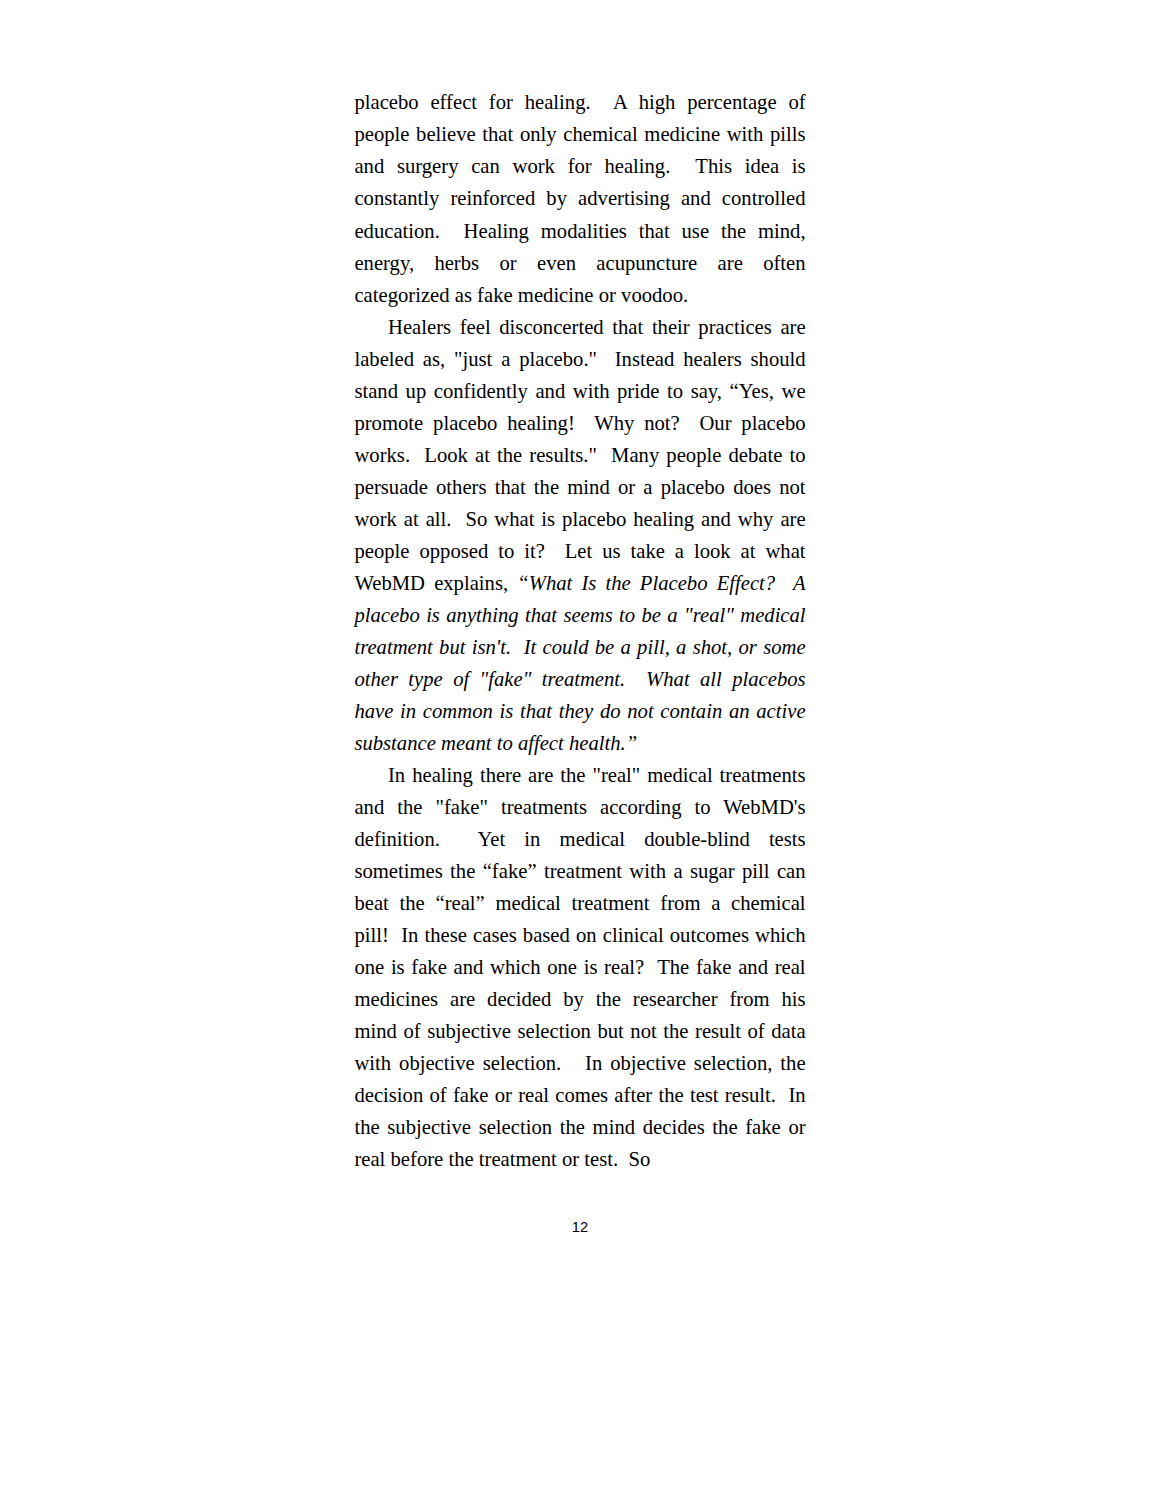placebo effect for healing. A high percentage of people believe that only chemical medicine with pills and surgery can work for healing. This idea is constantly reinforced by advertising and controlled education. Healing modalities that use the mind, energy, herbs or even acupuncture are often categorized as fake medicine or voodoo.
Healers feel disconcerted that their practices are labeled as, "just a placebo." Instead healers should stand up confidently and with pride to say, “Yes, we promote placebo healing! Why not? Our placebo works. Look at the results." Many people debate to persuade others that the mind or a placebo does not work at all. So what is placebo healing and why are people opposed to it? Let us take a look at what WebMD explains, “What Is the Placebo Effect? A placebo is anything that seems to be a "real" medical treatment but isn't. It could be a pill, a shot, or some other type of "fake" treatment. What all placebos have in common is that they do not contain an active substance meant to affect health.”
In healing there are the "real" medical treatments and the "fake" treatments according to WebMD's definition. Yet in medical double-blind tests sometimes the “fake” treatment with a sugar pill can beat the “real” medical treatment from a chemical pill! In these cases based on clinical outcomes which one is fake and which one is real? The fake and real medicines are decided by the researcher from his mind of subjective selection but not the result of data with objective selection. In objective selection, the decision of fake or real comes after the test result. In the subjective selection the mind decides the fake or real before the treatment or test. So
12